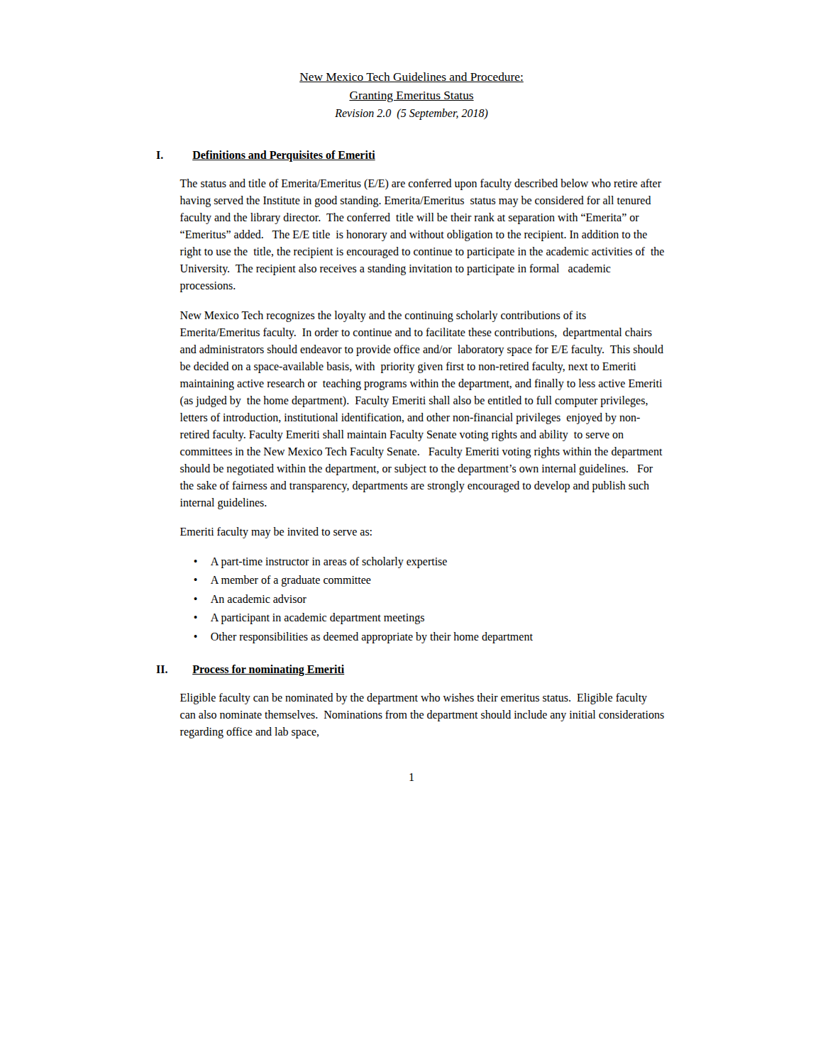New Mexico Tech Guidelines and Procedure:
Granting Emeritus Status
Revision 2.0 (5 September, 2018)
I.
Definitions and Perquisites of Emeriti
The status and title of Emerita/Emeritus (E/E) are conferred upon faculty described below who retire after having served the Institute in good standing. Emerita/Emeritus status may be considered for all tenured faculty and the library director. The conferred title will be their rank at separation with “Emerita” or “Emeritus” added. The E/E title is honorary and without obligation to the recipient. In addition to the right to use the title, the recipient is encouraged to continue to participate in the academic activities of the University. The recipient also receives a standing invitation to participate in formal academic processions.
New Mexico Tech recognizes the loyalty and the continuing scholarly contributions of its Emerita/Emeritus faculty. In order to continue and to facilitate these contributions, departmental chairs and administrators should endeavor to provide office and/or laboratory space for E/E faculty. This should be decided on a space-available basis, with priority given first to non-retired faculty, next to Emeriti maintaining active research or teaching programs within the department, and finally to less active Emeriti (as judged by the home department). Faculty Emeriti shall also be entitled to full computer privileges, letters of introduction, institutional identification, and other non-financial privileges enjoyed by non-retired faculty. Faculty Emeriti shall maintain Faculty Senate voting rights and ability to serve on committees in the New Mexico Tech Faculty Senate. Faculty Emeriti voting rights within the department should be negotiated within the department, or subject to the department’s own internal guidelines. For the sake of fairness and transparency, departments are strongly encouraged to develop and publish such internal guidelines.
Emeriti faculty may be invited to serve as:
A part-time instructor in areas of scholarly expertise
A member of a graduate committee
An academic advisor
A participant in academic department meetings
Other responsibilities as deemed appropriate by their home department
II.
Process for nominating Emeriti
Eligible faculty can be nominated by the department who wishes their emeritus status. Eligible faculty can also nominate themselves. Nominations from the department should include any initial considerations regarding office and lab space,
1